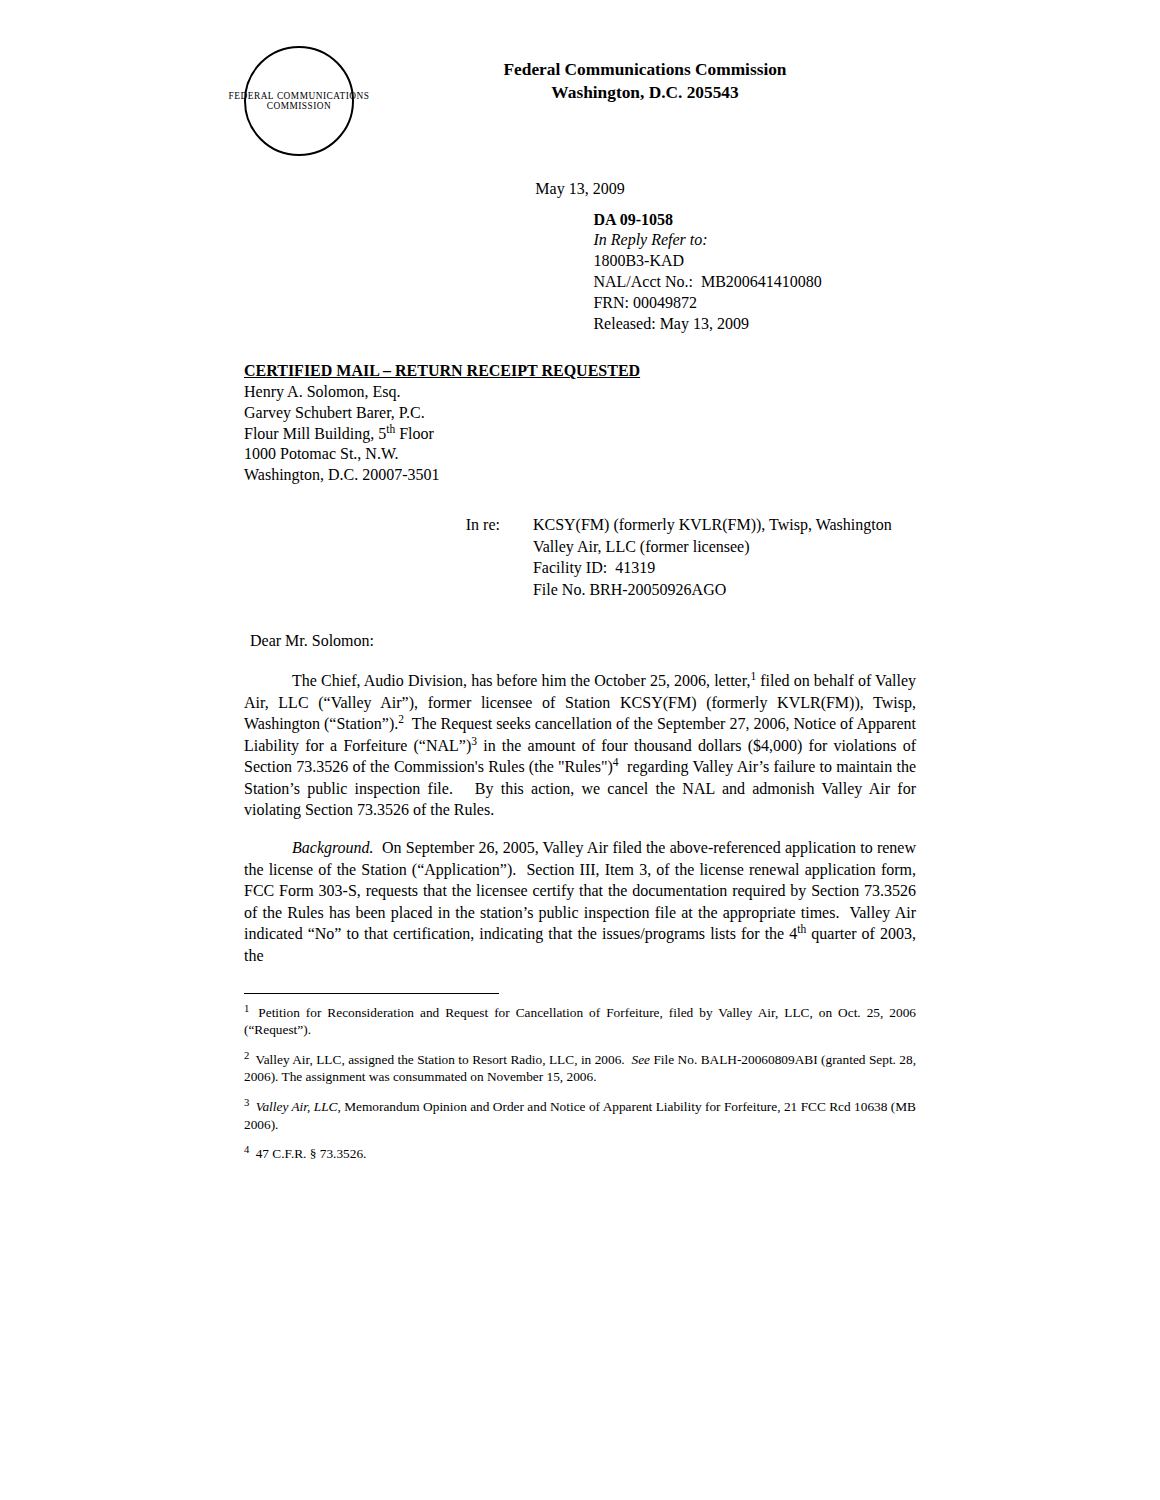FEDERAL COMMUNICATIONS
COMMISSION
Federal Communications Commission
Washington, D.C. 205543
May 13, 2009
DA 09-1058
In Reply Refer to:
1800B3-KAD
NAL/Acct No.: MB200641410080
FRN: 00049872
Released: May 13, 2009
CERTIFIED MAIL – RETURN RECEIPT REQUESTED
Henry A. Solomon, Esq.
Garvey Schubert Barer, P.C.
Flour Mill Building, 5th Floor
1000 Potomac St., N.W.
Washington, D.C. 20007-3501
In re: KCSY(FM) (formerly KVLR(FM)), Twisp, Washington
Valley Air, LLC (former licensee)
Facility ID: 41319
File No. BRH-20050926AGO
Dear Mr. Solomon:
The Chief, Audio Division, has before him the October 25, 2006, letter,1 filed on behalf of Valley Air, LLC (“Valley Air”), former licensee of Station KCSY(FM) (formerly KVLR(FM)), Twisp, Washington (“Station”).2 The Request seeks cancellation of the September 27, 2006, Notice of Apparent Liability for a Forfeiture (“NAL”)3 in the amount of four thousand dollars ($4,000) for violations of Section 73.3526 of the Commission's Rules (the "Rules")4 regarding Valley Air’s failure to maintain the Station’s public inspection file. By this action, we cancel the NAL and admonish Valley Air for violating Section 73.3526 of the Rules.
Background. On September 26, 2005, Valley Air filed the above-referenced application to renew the license of the Station (“Application”). Section III, Item 3, of the license renewal application form, FCC Form 303-S, requests that the licensee certify that the documentation required by Section 73.3526 of the Rules has been placed in the station’s public inspection file at the appropriate times. Valley Air indicated “No” to that certification, indicating that the issues/programs lists for the 4th quarter of 2003, the
1 Petition for Reconsideration and Request for Cancellation of Forfeiture, filed by Valley Air, LLC, on Oct. 25, 2006 (“Request”).
2 Valley Air, LLC, assigned the Station to Resort Radio, LLC, in 2006. See File No. BALH-20060809ABI (granted Sept. 28, 2006). The assignment was consummated on November 15, 2006.
3 Valley Air, LLC, Memorandum Opinion and Order and Notice of Apparent Liability for Forfeiture, 21 FCC Rcd 10638 (MB 2006).
4 47 C.F.R. § 73.3526.